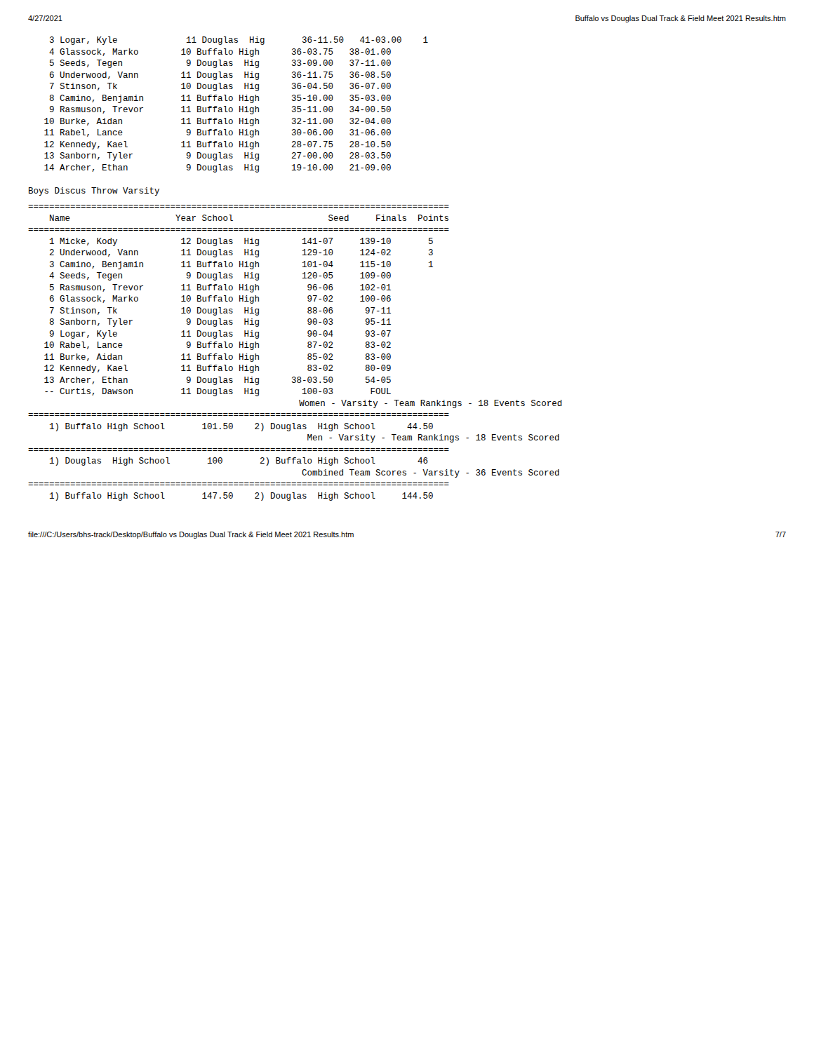4/27/2021 Buffalo vs Douglas Dual Track & Field Meet 2021 Results.htm
    3 Logar, Kyle             11 Douglas  Hig       36-11.50   41-03.00    1
    4 Glassock, Marko        10 Buffalo High      36-03.75   38-01.00
    5 Seeds, Tegen            9 Douglas  Hig      33-09.00   37-11.00
    6 Underwood, Vann        11 Douglas  Hig      36-11.75   36-08.50
    7 Stinson, Tk            10 Douglas  Hig      36-04.50   36-07.00
    8 Camino, Benjamin       11 Buffalo High      35-10.00   35-03.00
    9 Rasmuson, Trevor       11 Buffalo High      35-11.00   34-00.50
   10 Burke, Aidan           11 Buffalo High      32-11.00   32-04.00
   11 Rabel, Lance            9 Buffalo High      30-06.00   31-06.00
   12 Kennedy, Kael          11 Buffalo High      28-07.75   28-10.50
   13 Sanborn, Tyler          9 Douglas  Hig      27-00.00   28-03.50
   14 Archer, Ethan           9 Douglas  Hig      19-10.00   21-09.00
Boys Discus Throw Varsity
================================================================================
    Name                    Year School                  Seed     Finals  Points
================================================================================
    1 Micke, Kody            12 Douglas  Hig        141-07     139-10       5
    2 Underwood, Vann        11 Douglas  Hig        129-10     124-02       3
    3 Camino, Benjamin       11 Buffalo High        101-04     115-10       1
    4 Seeds, Tegen            9 Douglas  Hig        120-05     109-00
    5 Rasmuson, Trevor       11 Buffalo High         96-06     102-01
    6 Glassock, Marko        10 Buffalo High         97-02     100-06
    7 Stinson, Tk            10 Douglas  Hig         88-06      97-11
    8 Sanborn, Tyler          9 Douglas  Hig         90-03      95-11
    9 Logar, Kyle            11 Douglas  Hig         90-04      93-07
   10 Rabel, Lance            9 Buffalo High         87-02      83-02
   11 Burke, Aidan           11 Buffalo High         85-02      83-00
   12 Kennedy, Kael          11 Buffalo High         83-02      80-09
   13 Archer, Ethan           9 Douglas  Hig      38-03.50      54-05
   -- Curtis, Dawson         11 Douglas  Hig        100-03       FOUL
         Women - Varsity - Team Rankings - 18 Events Scored
================================================================================
    1) Buffalo High School       101.50    2) Douglas  High School      44.50
          Men - Varsity - Team Rankings - 18 Events Scored
================================================================================
    1) Douglas  High School       100       2) Buffalo High School        46
         Combined Team Scores - Varsity - 36 Events Scored
================================================================================
    1) Buffalo High School       147.50    2) Douglas  High School     144.50
file:///C:/Users/bhs-track/Desktop/Buffalo vs Douglas Dual Track & Field Meet 2021 Results.htm 7/7